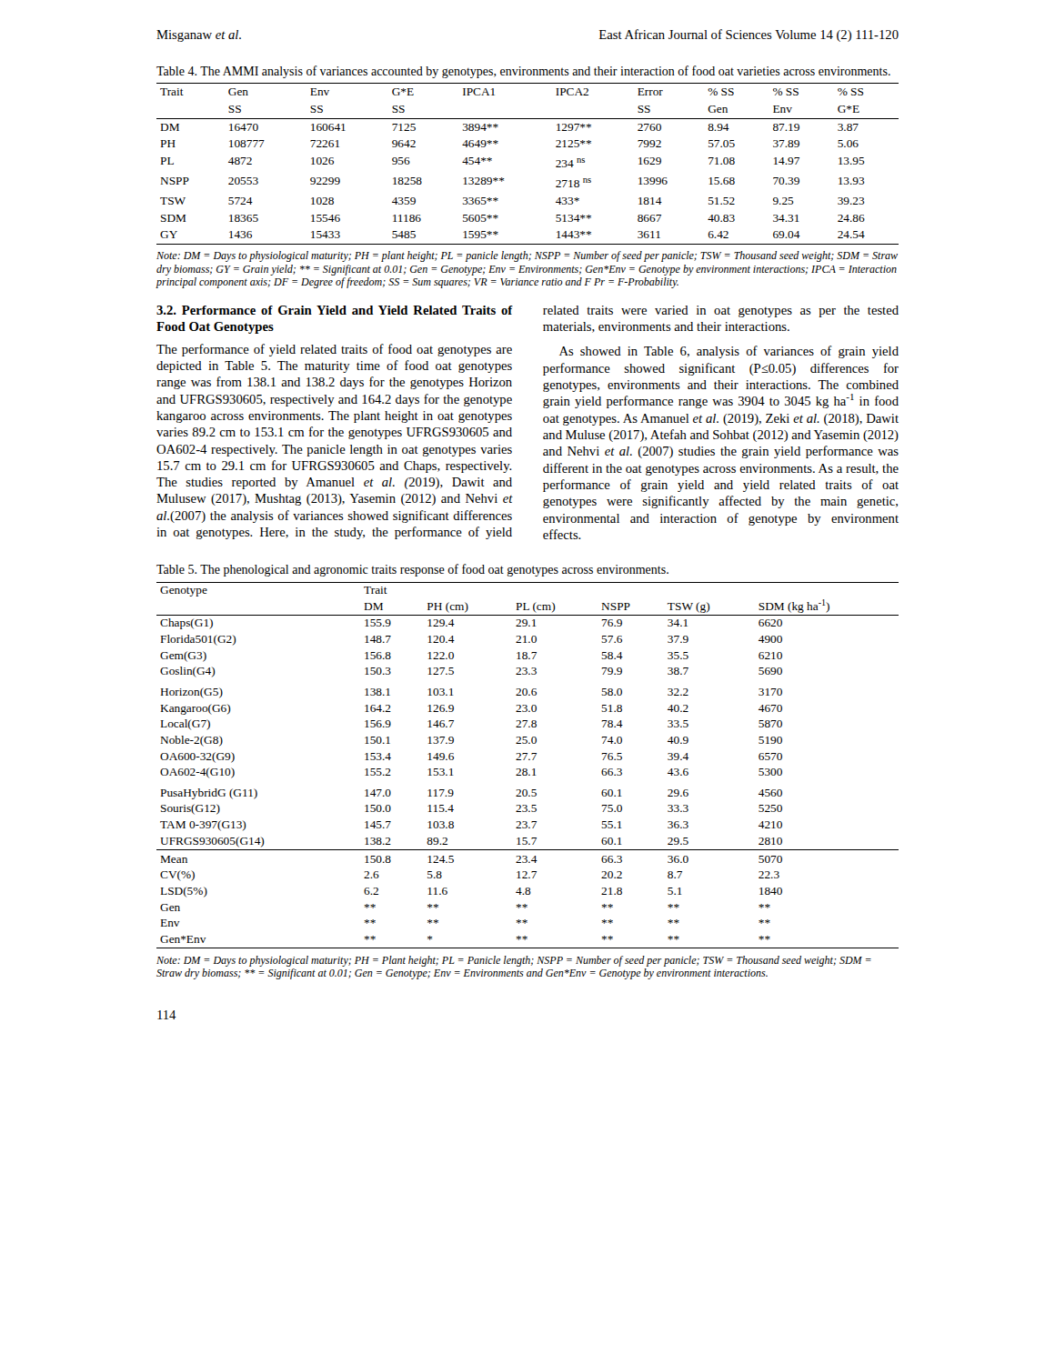Misganaw et al.
East African Journal of Sciences Volume 14 (2) 111-120
Table 4. The AMMI analysis of variances accounted by genotypes, environments and their interaction of food oat varieties across environments.
| Trait | Gen | Env | G*E | IPCA1 | IPCA2 | Error | % SS | % SS | % SS |
| --- | --- | --- | --- | --- | --- | --- | --- | --- | --- |
| | SS | SS | SS | | | SS | Gen | Env | G*E |
| DM | 16470 | 160641 | 7125 | 3894** | 1297** | 2760 | 8.94 | 87.19 | 3.87 |
| PH | 108777 | 72261 | 9642 | 4649** | 2125** | 7992 | 57.05 | 37.89 | 5.06 |
| PL | 4872 | 1026 | 956 | 454** | 234 ns | 1629 | 71.08 | 14.97 | 13.95 |
| NSPP | 20553 | 92299 | 18258 | 13289** | 2718 ns | 13996 | 15.68 | 70.39 | 13.93 |
| TSW | 5724 | 1028 | 4359 | 3365** | 433* | 1814 | 51.52 | 9.25 | 39.23 |
| SDM | 18365 | 15546 | 11186 | 5605** | 5134** | 8667 | 40.83 | 34.31 | 24.86 |
| GY | 1436 | 15433 | 5485 | 1595** | 1443** | 3611 | 6.42 | 69.04 | 24.54 |
Note: DM = Days to physiological maturity; PH = plant height; PL = panicle length; NSPP = Number of seed per panicle; TSW = Thousand seed weight; SDM = Straw dry biomass; GY = Grain yield; ** = Significant at 0.01; Gen = Genotype; Env = Environments; Gen*Env = Genotype by environment interactions; IPCA = Interaction principal component axis; DF = Degree of freedom; SS = Sum squares; VR = Variance ratio and F Pr = F-Probability.
3.2. Performance of Grain Yield and Yield Related Traits of Food Oat Genotypes
The performance of yield related traits of food oat genotypes are depicted in Table 5. The maturity time of food oat genotypes range was from 138.1 and 138.2 days for the genotypes Horizon and UFRGS930605, respectively and 164.2 days for the genotype kangaroo across environments. The plant height in oat genotypes varies 89.2 cm to 153.1 cm for the genotypes UFRGS930605 and OA602-4 respectively. The panicle length in oat genotypes varies 15.7 cm to 29.1 cm for UFRGS930605 and Chaps, respectively. The studies reported by Amanuel et al. (2019), Dawit and Mulusew (2017), Mushtag (2013), Yasemin (2012) and Nehvi et al.(2007) the analysis of variances showed significant differences in oat genotypes. Here, in the study, the performance of yield related traits were varied in oat genotypes as per the tested materials, environments and their interactions.
As showed in Table 6, analysis of variances of grain yield performance showed significant (P≤0.05) differences for genotypes, environments and their interactions. The combined grain yield performance range was 3904 to 3045 kg ha-1 in food oat genotypes. As Amanuel et al. (2019), Zeki et al. (2018), Dawit and Muluse (2017), Atefah and Sohbat (2012) and Yasemin (2012) and Nehvi et al. (2007) studies the grain yield performance was different in the oat genotypes across environments. As a result, the performance of grain yield and yield related traits of oat genotypes were significantly affected by the main genetic, environmental and interaction of genotype by environment effects.
Table 5. The phenological and agronomic traits response of food oat genotypes across environments.
| Genotype | Trait |
| --- | --- |
| | DM | PH (cm) | PL (cm) | NSPP | TSW (g) | SDM (kg ha -1 ) |
| Chaps(G1) | 155.9 | 129.4 | 29.1 | 76.9 | 34.1 | 6620 |
| Florida501(G2) | 148.7 | 120.4 | 21.0 | 57.6 | 37.9 | 4900 |
| Gem(G3) | 156.8 | 122.0 | 18.7 | 58.4 | 35.5 | 6210 |
| Goslin(G4) | 150.3 | 127.5 | 23.3 | 79.9 | 38.7 | 5690 |
| Horizon(G5) | 138.1 | 103.1 | 20.6 | 58.0 | 32.2 | 3170 |
| Kangaroo(G6) | 164.2 | 126.9 | 23.0 | 51.8 | 40.2 | 4670 |
| Local(G7) | 156.9 | 146.7 | 27.8 | 78.4 | 33.5 | 5870 |
| Noble-2(G8) | 150.1 | 137.9 | 25.0 | 74.0 | 40.9 | 5190 |
| OA600-32(G9) | 153.4 | 149.6 | 27.7 | 76.5 | 39.4 | 6570 |
| OA602-4(G10) | 155.2 | 153.1 | 28.1 | 66.3 | 43.6 | 5300 |
| PusaHybridG (G11) | 147.0 | 117.9 | 20.5 | 60.1 | 29.6 | 4560 |
| Souris(G12) | 150.0 | 115.4 | 23.5 | 75.0 | 33.3 | 5250 |
| TAM 0-397(G13) | 145.7 | 103.8 | 23.7 | 55.1 | 36.3 | 4210 |
| UFRGS930605(G14) | 138.2 | 89.2 | 15.7 | 60.1 | 29.5 | 2810 |
| Mean | 150.8 | 124.5 | 23.4 | 66.3 | 36.0 | 5070 |
| CV(%) | 2.6 | 5.8 | 12.7 | 20.2 | 8.7 | 22.3 |
| LSD(5%) | 6.2 | 11.6 | 4.8 | 21.8 | 5.1 | 1840 |
| Gen | ** | ** | ** | ** | ** | ** |
| Env | ** | ** | ** | ** | ** | ** |
| Gen*Env | ** | * | ** | ** | ** | ** |
Note: DM = Days to physiological maturity; PH = Plant height; PL = Panicle length; NSPP = Number of seed per panicle; TSW = Thousand seed weight; SDM = Straw dry biomass; ** = Significant at 0.01; Gen = Genotype; Env = Environments and Gen*Env = Genotype by environment interactions.
114